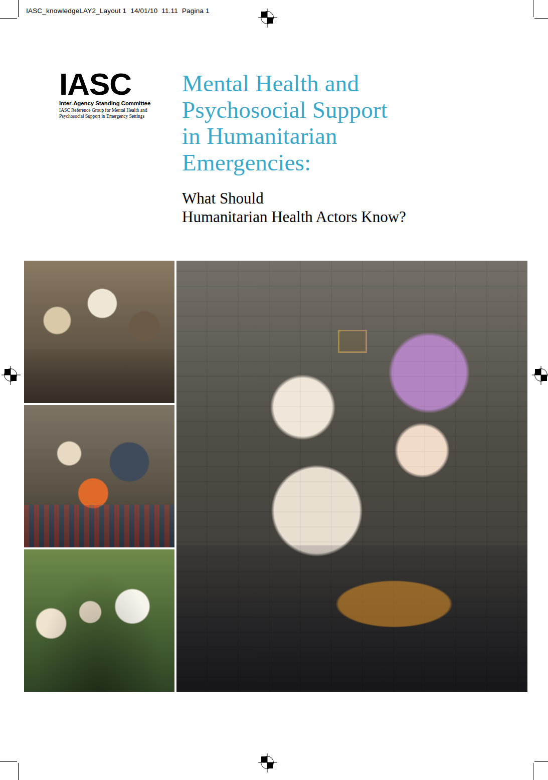IASC_knowledgeLAY2_Layout 1 14/01/10 11.11 Pagina 1
IASC
Inter-Agency Standing Committee
IASC Reference Group for Mental Health and
Psychosocial Support in Emergency Settings
Mental Health and
Psychosocial Support
in Humanitarian
Emergencies:
What Should
Humanitarian Health Actors Know?
Cover page of the IASC publication.